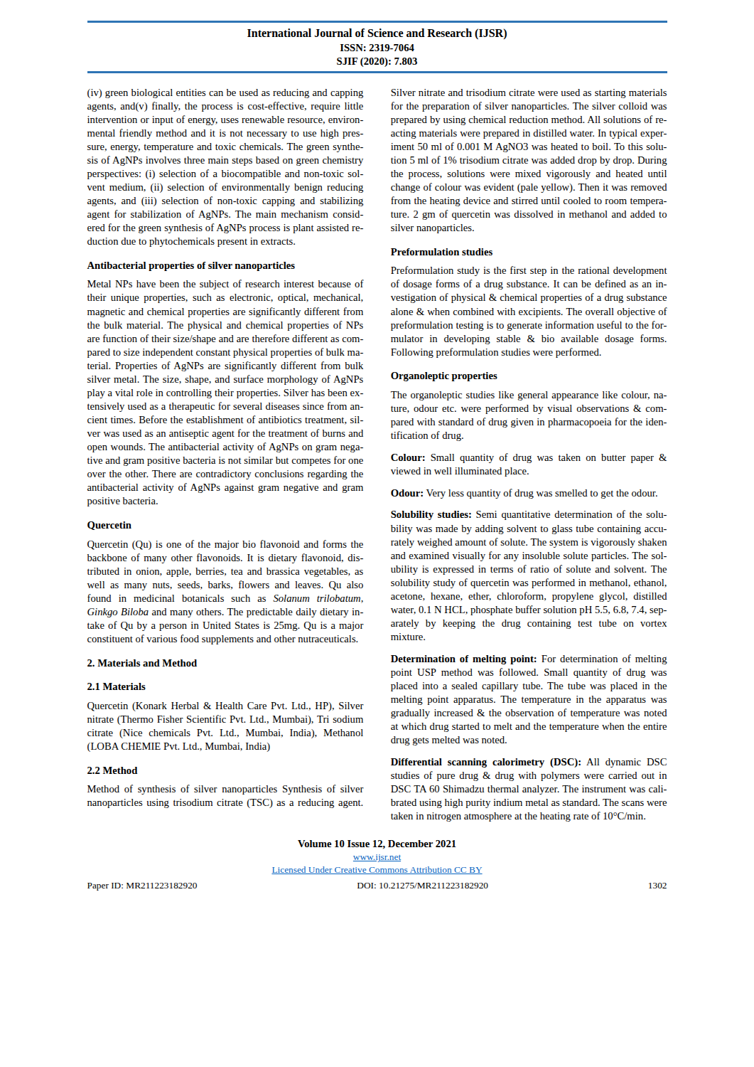International Journal of Science and Research (IJSR)
ISSN: 2319-7064
SJIF (2020): 7.803
(iv) green biological entities can be used as reducing and capping agents, and(v) finally, the process is cost-effective, require little intervention or input of energy, uses renewable resource, environmental friendly method and it is not necessary to use high pressure, energy, temperature and toxic chemicals. The green synthesis of AgNPs involves three main steps based on green chemistry perspectives: (i) selection of a biocompatible and non-toxic solvent medium, (ii) selection of environmentally benign reducing agents, and (iii) selection of non-toxic capping and stabilizing agent for stabilization of AgNPs. The main mechanism considered for the green synthesis of AgNPs process is plant assisted reduction due to phytochemicals present in extracts.
Antibacterial properties of silver nanoparticles
Metal NPs have been the subject of research interest because of their unique properties, such as electronic, optical, mechanical, magnetic and chemical properties are significantly different from the bulk material. The physical and chemical properties of NPs are function of their size/shape and are therefore different as compared to size independent constant physical properties of bulk material. Properties of AgNPs are significantly different from bulk silver metal. The size, shape, and surface morphology of AgNPs play a vital role in controlling their properties. Silver has been extensively used as a therapeutic for several diseases since from ancient times. Before the establishment of antibiotics treatment, silver was used as an antiseptic agent for the treatment of burns and open wounds. The antibacterial activity of AgNPs on gram negative and gram positive bacteria is not similar but competes for one over the other. There are contradictory conclusions regarding the antibacterial activity of AgNPs against gram negative and gram positive bacteria.
Quercetin
Quercetin (Qu) is one of the major bio flavonoid and forms the backbone of many other flavonoids. It is dietary flavonoid, distributed in onion, apple, berries, tea and brassica vegetables, as well as many nuts, seeds, barks, flowers and leaves. Qu also found in medicinal botanicals such as Solanum trilobatum, Ginkgo Biloba and many others. The predictable daily dietary intake of Qu by a person in United States is 25mg. Qu is a major constituent of various food supplements and other nutraceuticals.
2. Materials and Method
2.1 Materials
Quercetin (Konark Herbal & Health Care Pvt. Ltd., HP), Silver nitrate (Thermo Fisher Scientific Pvt. Ltd., Mumbai), Tri sodium citrate (Nice chemicals Pvt. Ltd., Mumbai, India), Methanol (LOBA CHEMIE Pvt. Ltd., Mumbai, India)
2.2 Method
Method of synthesis of silver nanoparticles Synthesis of silver nanoparticles using trisodium citrate (TSC) as a reducing agent. Silver nitrate and trisodium citrate were used as starting materials for the preparation of silver nanoparticles. The silver colloid was prepared by using chemical reduction method. All solutions of reacting materials were prepared in distilled water. In typical experiment 50 ml of 0.001 M AgNO3 was heated to boil. To this solution 5 ml of 1% trisodium citrate was added drop by drop. During the process, solutions were mixed vigorously and heated until change of colour was evident (pale yellow). Then it was removed from the heating device and stirred until cooled to room temperature. 2 gm of quercetin was dissolved in methanol and added to silver nanoparticles.
Preformulation studies
Preformulation study is the first step in the rational development of dosage forms of a drug substance. It can be defined as an investigation of physical & chemical properties of a drug substance alone & when combined with excipients. The overall objective of preformulation testing is to generate information useful to the formulator in developing stable & bio available dosage forms. Following preformulation studies were performed.
Organoleptic properties
The organoleptic studies like general appearance like colour, nature, odour etc. were performed by visual observations & compared with standard of drug given in pharmacopoeia for the identification of drug.
Colour: Small quantity of drug was taken on butter paper & viewed in well illuminated place.
Odour: Very less quantity of drug was smelled to get the odour.
Solubility studies: Semi quantitative determination of the solubility was made by adding solvent to glass tube containing accurately weighed amount of solute. The system is vigorously shaken and examined visually for any insoluble solute particles. The solubility is expressed in terms of ratio of solute and solvent. The solubility study of quercetin was performed in methanol, ethanol, acetone, hexane, ether, chloroform, propylene glycol, distilled water, 0.1 N HCL, phosphate buffer solution pH 5.5, 6.8, 7.4, separately by keeping the drug containing test tube on vortex mixture.
Determination of melting point: For determination of melting point USP method was followed. Small quantity of drug was placed into a sealed capillary tube. The tube was placed in the melting point apparatus. The temperature in the apparatus was gradually increased & the observation of temperature was noted at which drug started to melt and the temperature when the entire drug gets melted was noted.
Differential scanning calorimetry (DSC): All dynamic DSC studies of pure drug & drug with polymers were carried out in DSC TA 60 Shimadzu thermal analyzer. The instrument was calibrated using high purity indium metal as standard. The scans were taken in nitrogen atmosphere at the heating rate of 10°C/min.
Volume 10 Issue 12, December 2021
www.ijsr.net
Licensed Under Creative Commons Attribution CC BY
Paper ID: MR211223182920 DOI: 10.21275/MR211223182920 1302